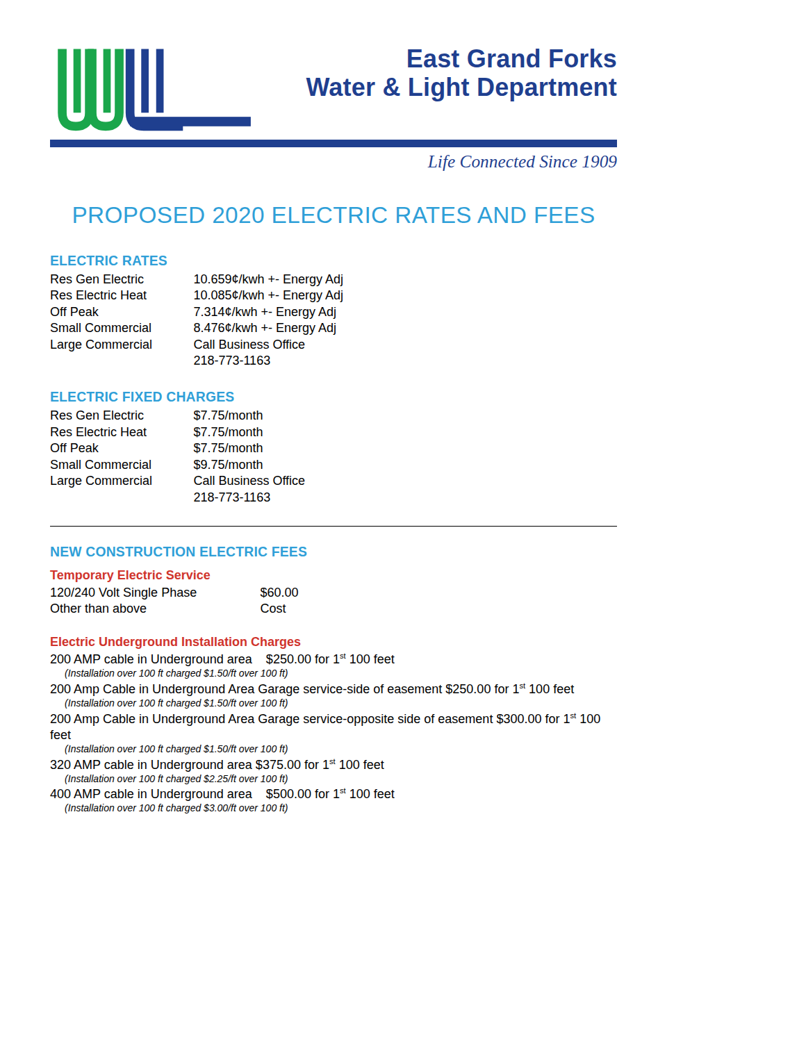East Grand Forks
Water & Light Department
Life Connected Since 1909
PROPOSED 2020 ELECTRIC RATES AND FEES
ELECTRIC RATES
| Res Gen Electric | 10.659¢/kwh +- Energy Adj |
| Res Electric Heat | 10.085¢/kwh +- Energy Adj |
| Off Peak | 7.314¢/kwh +- Energy Adj |
| Small Commercial | 8.476¢/kwh +- Energy Adj |
| Large Commercial | Call Business Office |
| | 218-773-1163 |
ELECTRIC FIXED CHARGES
| Res Gen Electric | $7.75/month |
| Res Electric Heat | $7.75/month |
| Off Peak | $7.75/month |
| Small Commercial | $9.75/month |
| Large Commercial | Call Business Office |
| | 218-773-1163 |
NEW CONSTRUCTION ELECTRIC FEES
Temporary Electric Service
| 120/240 Volt Single Phase | $60.00 |
| Other than above | Cost |
Electric Underground Installation Charges
200 AMP cable in Underground area $250.00 for 1st 100 feet
(Installation over 100 ft charged $1.50/ft over 100 ft)
200 Amp Cable in Underground Area Garage service-side of easement $250.00 for 1st 100 feet
(Installation over 100 ft charged $1.50/ft over 100 ft)
200 Amp Cable in Underground Area Garage service-opposite side of easement $300.00 for 1st 100 feet
(Installation over 100 ft charged $1.50/ft over 100 ft)
320 AMP cable in Underground area $375.00 for 1st 100 feet
(Installation over 100 ft charged $2.25/ft over 100 ft)
400 AMP cable in Underground area $500.00 for 1st 100 feet
(Installation over 100 ft charged $3.00/ft over 100 ft)